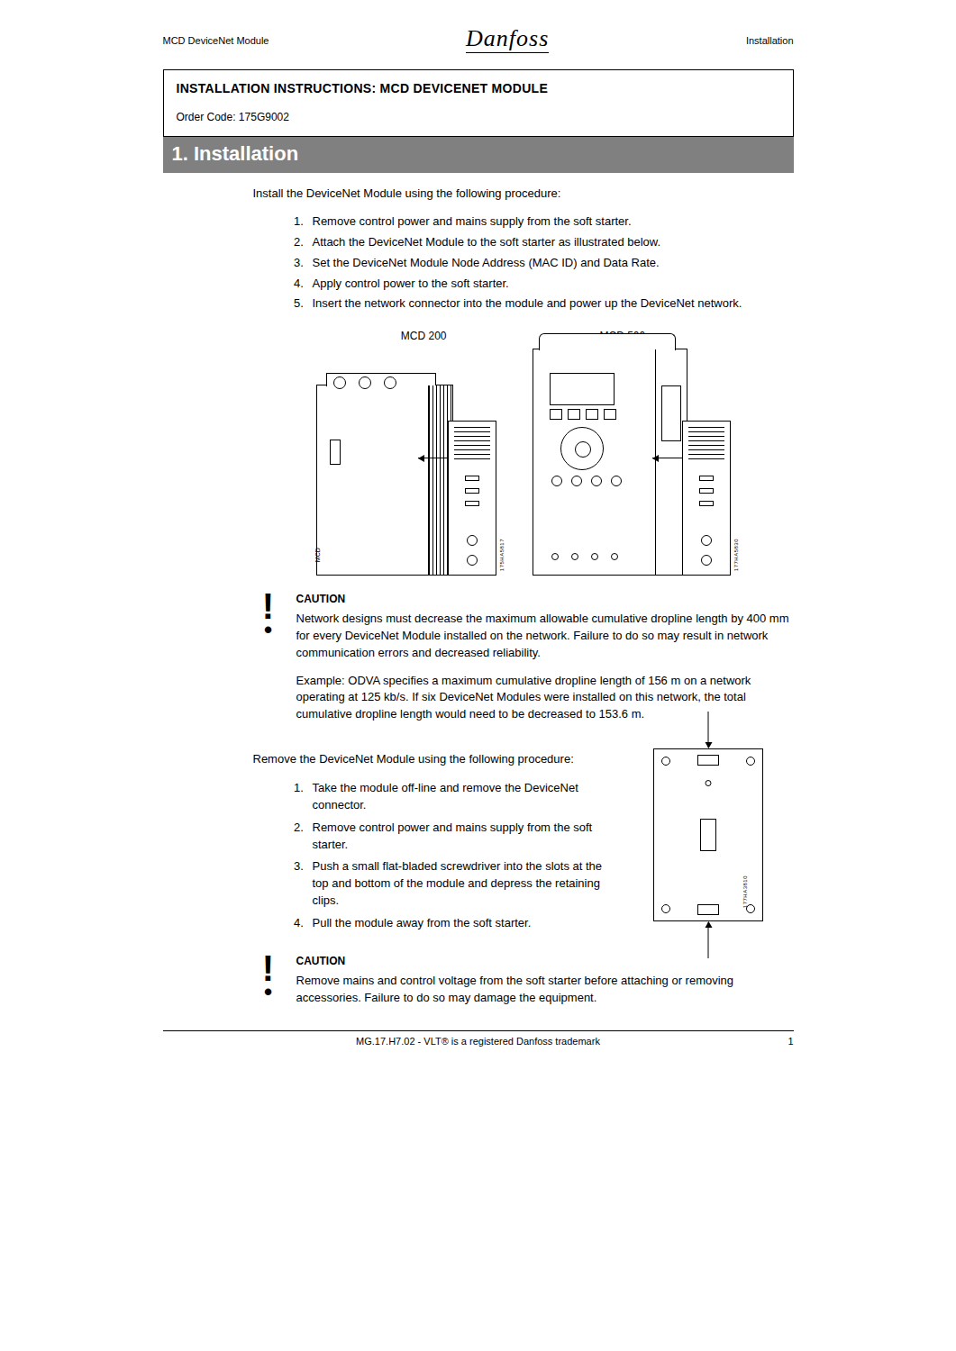MCD DeviceNet Module
Danfoss
Installation
INSTALLATION INSTRUCTIONS: MCD DEVICENET MODULE
Order Code: 175G9002
1. Installation
Install the DeviceNet Module using the following procedure:
Remove control power and mains supply from the soft starter.
Attach the DeviceNet Module to the soft starter as illustrated below.
Set the DeviceNet Module Node Address (MAC ID) and Data Rate.
Apply control power to the soft starter.
Insert the network connector into the module and power up the DeviceNet network.
MCD 200 MCD 500
MCD
175HA5817
177HA5830
!•
CAUTION
Network designs must decrease the maximum allowable cumulative dropline length by 400 mm for every DeviceNet Module installed on the network. Failure to do so may result in network communication errors and decreased reliability.
Example: ODVA specifies a maximum cumulative dropline length of 156 m on a network operating at 125 kb/s. If six DeviceNet Modules were installed on this network, the total cumulative dropline length would need to be decreased to 153.6 m.
Remove the DeviceNet Module using the following procedure:
Take the module off-line and remove the DeviceNet connector.
Remove control power and mains supply from the soft starter.
Push a small flat-bladed screwdriver into the slots at the top and bottom of the module and depress the retaining clips.
Pull the module away from the soft starter.
177HA3810
!•
CAUTION
Remove mains and control voltage from the soft starter before attaching or removing accessories. Failure to do so may damage the equipment.
MG.17.H7.02 - VLT® is a registered Danfoss trademark
1